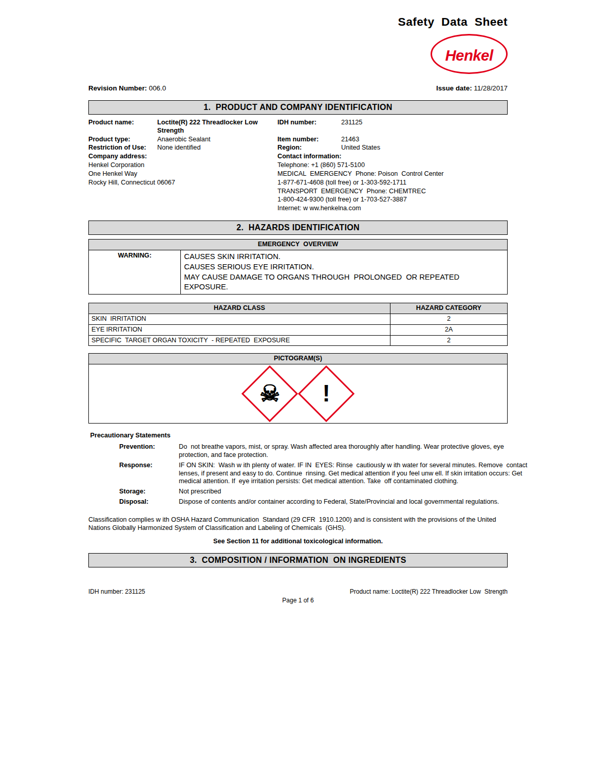Safety Data Sheet
Henkel
Revision Number: 006.0
Issue date: 11/28/2017
1. PRODUCT AND COMPANY IDENTIFICATION
| Product name: | Loctite(R) 222 Threadlocker Low Strength | IDH number: | 231125 |
| Product type: | Anaerobic Sealant | Item number: | 21463 |
| Restriction of Use: | None identified | Region: | United States |
| Company address: | | Contact information: |
| Henkel Corporation | Telephone: +1 (860) 571-5100 |
| One Henkel Way | MEDICAL EMERGENCY Phone: Poison Control Center |
| Rocky Hill, Connecticut 06067 | 1-877-671-4608 (toll free) or 1-303-592-1711 |
| | TRANSPORT EMERGENCY Phone: CHEMTREC |
| | 1-800-424-9300 (toll free) or 1-703-527-3887 |
| | Internet: w ww.henkelna.com |
2. HAZARDS IDENTIFICATION
| EMERGENCY OVERVIEW |
| WARNING : | CAUSES SKIN IRRITATION. CAUSES SERIOUS EYE IRRITATION. MAY CAUSE DAMAGE TO ORGANS THROUGH PROLONGED OR REPEATED EXPOSURE. |
| HAZARD CLASS | HAZARD CATEGORY |
| --- | --- |
| SKIN IRRITATION | 2 |
| EYE IRRITATION | 2A |
| SPECIFIC TARGET ORGAN TOXICITY - REPEATED EXPOSURE | 2 |
| PICTOGRAM(S) |
| ☠ ! |
Precautionary Statements
| Prevention: | Do not breathe vapors, mist, or spray. Wash affected area thoroughly after handling. Wear protective gloves, eye protection, and face protection. |
| Response: | IF ON SKIN: Wash w ith plenty of water. IF IN EYES: Rinse cautiously w ith water for several minutes. Remove contact lenses, if present and easy to do. Continue rinsing. Get medical attention if you feel unw ell. If skin irritation occurs: Get medical attention. If eye irritation persists: Get medical attention. Take off contaminated clothing. |
| Storage: | Not prescribed |
| Disposal: | Dispose of contents and/or container according to Federal, State/Provincial and local governmental regulations. |
Classification complies w ith OSHA Hazard Communication Standard (29 CFR 1910.1200) and is consistent with the provisions of the United Nations Globally Harmonized System of Classification and Labeling of Chemicals (GHS).
See Section 11 for additional toxicological information.
3. COMPOSITION / INFORMATION ON INGREDIENTS
IDH number: 231125
Product name: Loctite(R) 222 Threadlocker Low Strength
Page 1 of 6